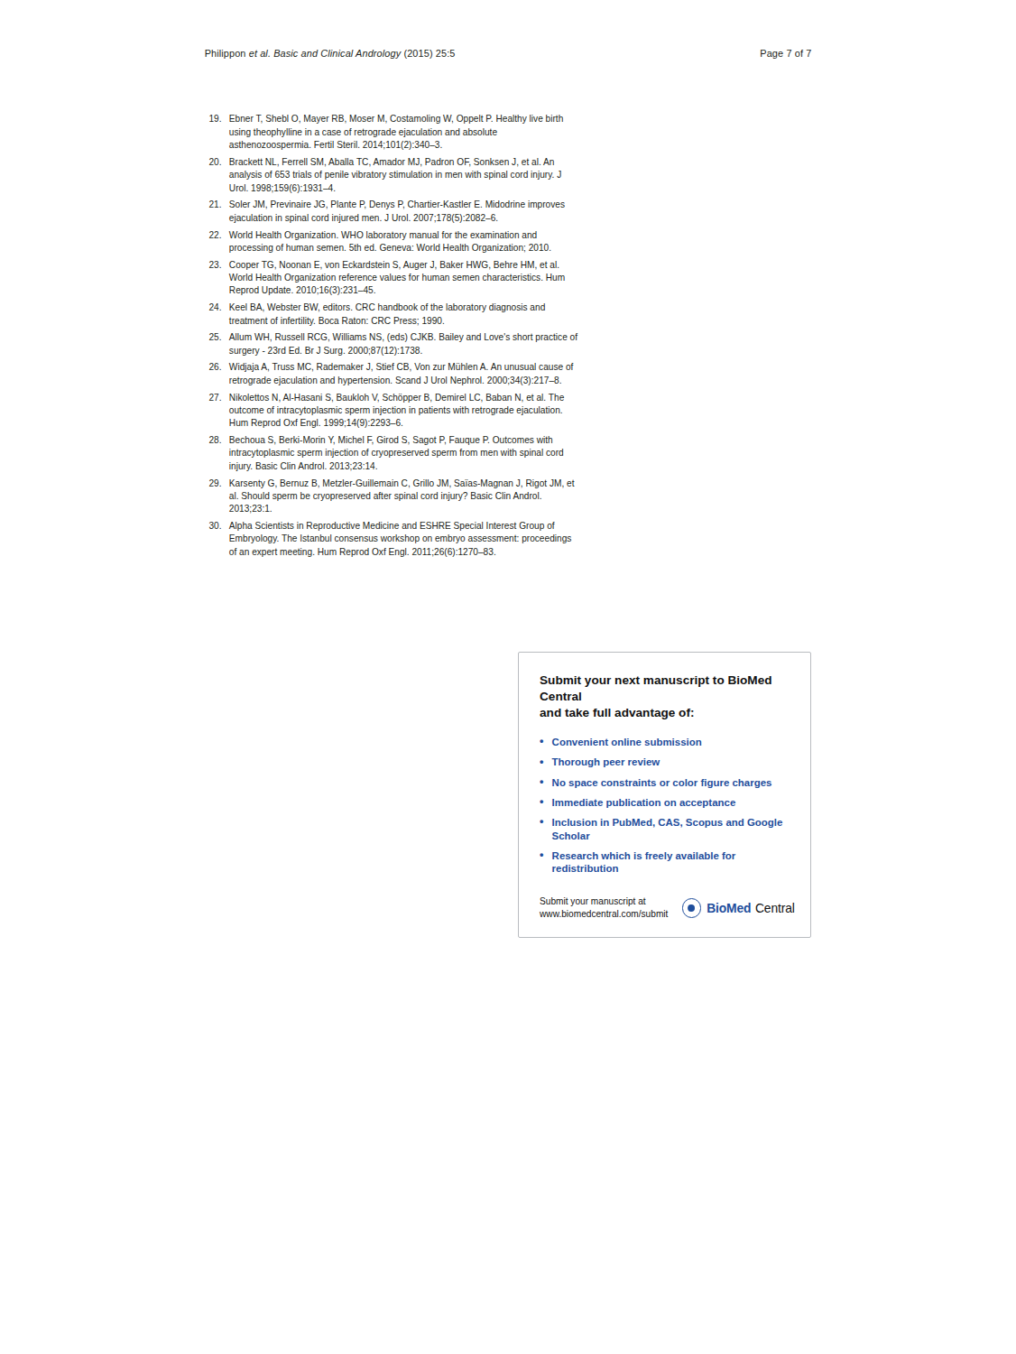Philippon et al. Basic and Clinical Andrology (2015) 25:5
Page 7 of 7
19. Ebner T, Shebl O, Mayer RB, Moser M, Costamoling W, Oppelt P. Healthy live birth using theophylline in a case of retrograde ejaculation and absolute asthenozoospermia. Fertil Steril. 2014;101(2):340–3.
20. Brackett NL, Ferrell SM, Aballa TC, Amador MJ, Padron OF, Sonksen J, et al. An analysis of 653 trials of penile vibratory stimulation in men with spinal cord injury. J Urol. 1998;159(6):1931–4.
21. Soler JM, Previnaire JG, Plante P, Denys P, Chartier-Kastler E. Midodrine improves ejaculation in spinal cord injured men. J Urol. 2007;178(5):2082–6.
22. World Health Organization. WHO laboratory manual for the examination and processing of human semen. 5th ed. Geneva: World Health Organization; 2010.
23. Cooper TG, Noonan E, von Eckardstein S, Auger J, Baker HWG, Behre HM, et al. World Health Organization reference values for human semen characteristics. Hum Reprod Update. 2010;16(3):231–45.
24. Keel BA, Webster BW, editors. CRC handbook of the laboratory diagnosis and treatment of infertility. Boca Raton: CRC Press; 1990.
25. Allum WH, Russell RCG, Williams NS, (eds) CJKB. Bailey and Love's short practice of surgery - 23rd Ed. Br J Surg. 2000;87(12):1738.
26. Widjaja A, Truss MC, Rademaker J, Stief CB, Von zur Mühlen A. An unusual cause of retrograde ejaculation and hypertension. Scand J Urol Nephrol. 2000;34(3):217–8.
27. Nikolettos N, Al-Hasani S, Baukloh V, Schöpper B, Demirel LC, Baban N, et al. The outcome of intracytoplasmic sperm injection in patients with retrograde ejaculation. Hum Reprod Oxf Engl. 1999;14(9):2293–6.
28. Bechoua S, Berki-Morin Y, Michel F, Girod S, Sagot P, Fauque P. Outcomes with intracytoplasmic sperm injection of cryopreserved sperm from men with spinal cord injury. Basic Clin Androl. 2013;23:14.
29. Karsenty G, Bernuz B, Metzler-Guillemain C, Grillo JM, Saïas-Magnan J, Rigot JM, et al. Should sperm be cryopreserved after spinal cord injury? Basic Clin Androl. 2013;23:1.
30. Alpha Scientists in Reproductive Medicine and ESHRE Special Interest Group of Embryology. The Istanbul consensus workshop on embryo assessment: proceedings of an expert meeting. Hum Reprod Oxf Engl. 2011;26(6):1270–83.
Submit your next manuscript to BioMed Central
and take full advantage of:
Convenient online submission
Thorough peer review
No space constraints or color figure charges
Immediate publication on acceptance
Inclusion in PubMed, CAS, Scopus and Google Scholar
Research which is freely available for redistribution
Submit your manuscript at www.biomedcentral.com/submit
BioMedCentral